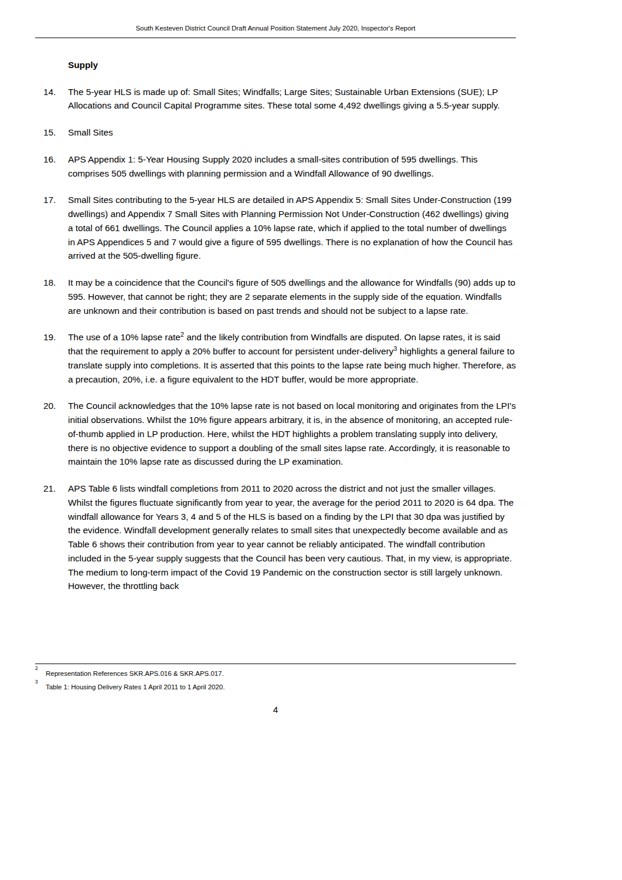South Kesteven District Council Draft Annual Position Statement July 2020, Inspector's Report
Supply
The 5-year HLS is made up of: Small Sites; Windfalls; Large Sites; Sustainable Urban Extensions (SUE); LP Allocations and Council Capital Programme sites. These total some 4,492 dwellings giving a 5.5-year supply.
Small Sites
APS Appendix 1: 5-Year Housing Supply 2020 includes a small-sites contribution of 595 dwellings. This comprises 505 dwellings with planning permission and a Windfall Allowance of 90 dwellings.
Small Sites contributing to the 5-year HLS are detailed in APS Appendix 5: Small Sites Under-Construction (199 dwellings) and Appendix 7 Small Sites with Planning Permission Not Under-Construction (462 dwellings) giving a total of 661 dwellings. The Council applies a 10% lapse rate, which if applied to the total number of dwellings in APS Appendices 5 and 7 would give a figure of 595 dwellings. There is no explanation of how the Council has arrived at the 505-dwelling figure.
It may be a coincidence that the Council's figure of 505 dwellings and the allowance for Windfalls (90) adds up to 595. However, that cannot be right; they are 2 separate elements in the supply side of the equation. Windfalls are unknown and their contribution is based on past trends and should not be subject to a lapse rate.
The use of a 10% lapse rate2 and the likely contribution from Windfalls are disputed. On lapse rates, it is said that the requirement to apply a 20% buffer to account for persistent under-delivery3 highlights a general failure to translate supply into completions. It is asserted that this points to the lapse rate being much higher. Therefore, as a precaution, 20%, i.e. a figure equivalent to the HDT buffer, would be more appropriate.
The Council acknowledges that the 10% lapse rate is not based on local monitoring and originates from the LPI's initial observations. Whilst the 10% figure appears arbitrary, it is, in the absence of monitoring, an accepted rule-of-thumb applied in LP production. Here, whilst the HDT highlights a problem translating supply into delivery, there is no objective evidence to support a doubling of the small sites lapse rate. Accordingly, it is reasonable to maintain the 10% lapse rate as discussed during the LP examination.
APS Table 6 lists windfall completions from 2011 to 2020 across the district and not just the smaller villages. Whilst the figures fluctuate significantly from year to year, the average for the period 2011 to 2020 is 64 dpa. The windfall allowance for Years 3, 4 and 5 of the HLS is based on a finding by the LPI that 30 dpa was justified by the evidence. Windfall development generally relates to small sites that unexpectedly become available and as Table 6 shows their contribution from year to year cannot be reliably anticipated. The windfall contribution included in the 5-year supply suggests that the Council has been very cautious. That, in my view, is appropriate. The medium to long-term impact of the Covid 19 Pandemic on the construction sector is still largely unknown. However, the throttling back
2 Representation References SKR.APS.016 & SKR.APS.017.
3 Table 1: Housing Delivery Rates 1 April 2011 to 1 April 2020.
4